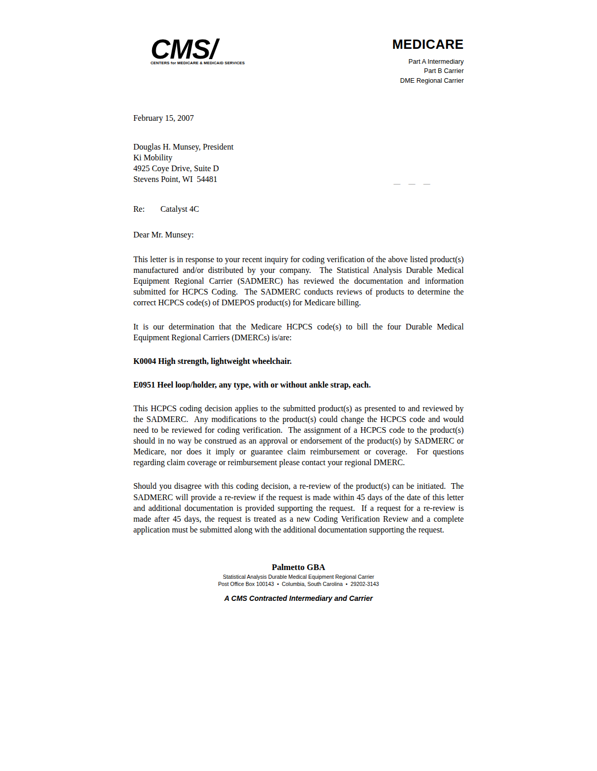CMS/
CENTERS for MEDICARE & MEDICAID SERVICES
MEDICARE
Part A Intermediary
Part B Carrier
DME Regional Carrier
February 15, 2007
Douglas H. Munsey, President
Ki Mobility
4925 Coye Drive, Suite D
Stevens Point, WI 54481
Re: Catalyst 4C
Dear Mr. Munsey:
— — —
This letter is in response to your recent inquiry for coding verification of the above listed product(s) manufactured and/or distributed by your company. The Statistical Analysis Durable Medical Equipment Regional Carrier (SADMERC) has reviewed the documentation and information submitted for HCPCS Coding. The SADMERC conducts reviews of products to determine the correct HCPCS code(s) of DMEPOS product(s) for Medicare billing.
It is our determination that the Medicare HCPCS code(s) to bill the four Durable Medical Equipment Regional Carriers (DMERCs) is/are:
K0004 High strength, lightweight wheelchair.
E0951 Heel loop/holder, any type, with or without ankle strap, each.
This HCPCS coding decision applies to the submitted product(s) as presented to and reviewed by the SADMERC. Any modifications to the product(s) could change the HCPCS code and would need to be reviewed for coding verification. The assignment of a HCPCS code to the product(s) should in no way be construed as an approval or endorsement of the product(s) by SADMERC or Medicare, nor does it imply or guarantee claim reimbursement or coverage. For questions regarding claim coverage or reimbursement please contact your regional DMERC.
Should you disagree with this coding decision, a re-review of the product(s) can be initiated. The SADMERC will provide a re-review if the request is made within 45 days of the date of this letter and additional documentation is provided supporting the request. If a request for a re-review is made after 45 days, the request is treated as a new Coding Verification Review and a complete application must be submitted along with the additional documentation supporting the request.
Palmetto GBA
Statistical Analysis Durable Medical Equipment Regional Carrier
Post Office Box 100143 • Columbia, South Carolina • 29202-3143
A CMS Contracted Intermediary and Carrier
​